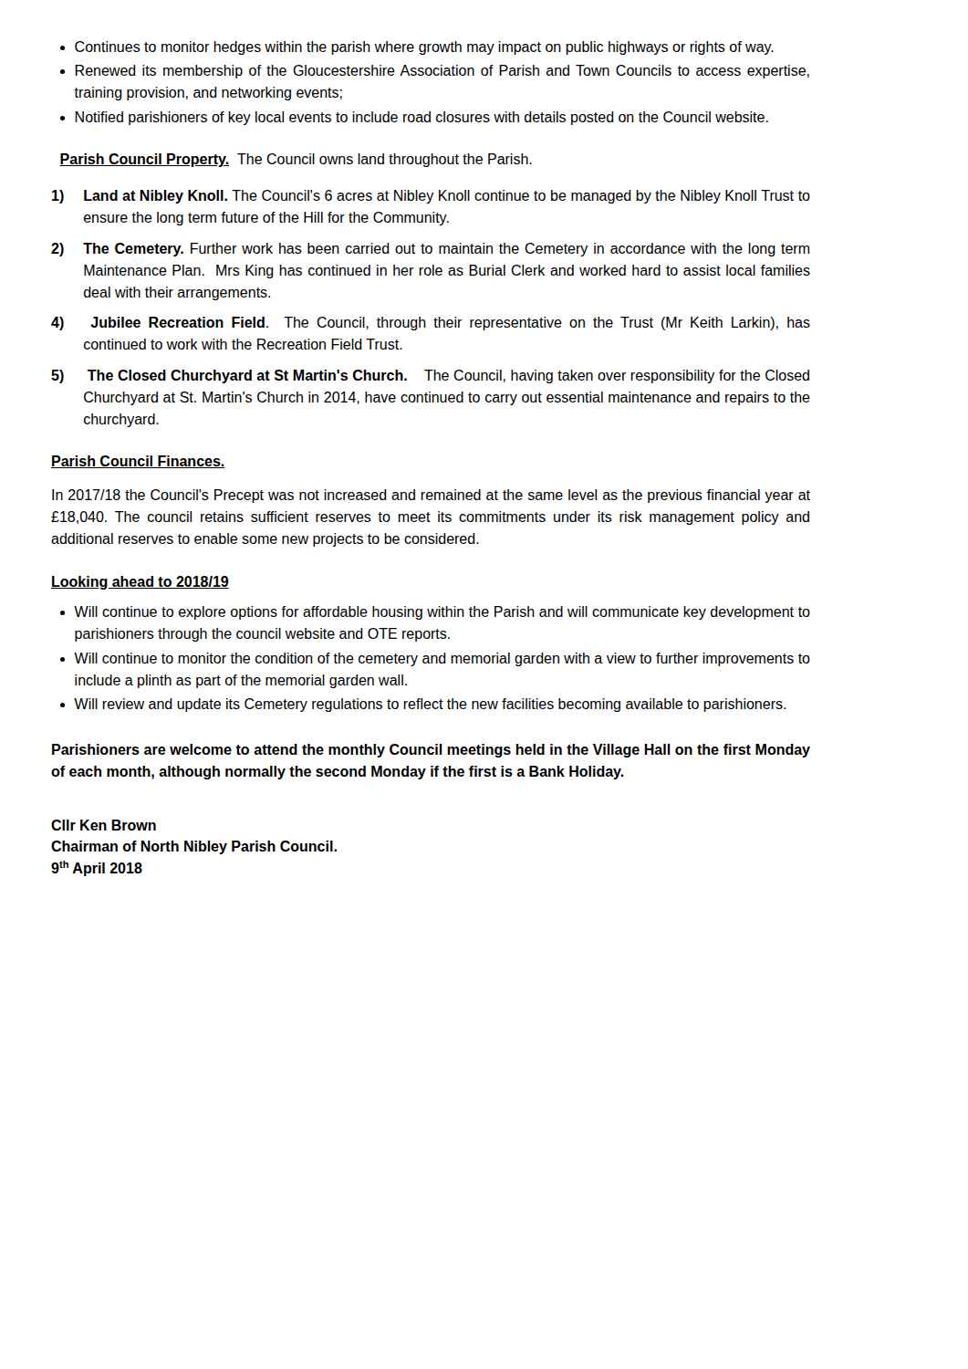Continues to monitor hedges within the parish where growth may impact on public highways or rights of way.
Renewed its membership of the Gloucestershire Association of Parish and Town Councils to access expertise, training provision, and networking events;
Notified parishioners of key local events to include road closures with details posted on the Council website.
Parish Council Property. The Council owns land throughout the Parish.
1) Land at Nibley Knoll. The Council's 6 acres at Nibley Knoll continue to be managed by the Nibley Knoll Trust to ensure the long term future of the Hill for the Community.
2) The Cemetery. Further work has been carried out to maintain the Cemetery in accordance with the long term Maintenance Plan. Mrs King has continued in her role as Burial Clerk and worked hard to assist local families deal with their arrangements.
4) Jubilee Recreation Field. The Council, through their representative on the Trust (Mr Keith Larkin), has continued to work with the Recreation Field Trust.
5) The Closed Churchyard at St Martin's Church. The Council, having taken over responsibility for the Closed Churchyard at St. Martin's Church in 2014, have continued to carry out essential maintenance and repairs to the churchyard.
Parish Council Finances.
In 2017/18 the Council's Precept was not increased and remained at the same level as the previous financial year at £18,040. The council retains sufficient reserves to meet its commitments under its risk management policy and additional reserves to enable some new projects to be considered.
Looking ahead to 2018/19
Will continue to explore options for affordable housing within the Parish and will communicate key development to parishioners through the council website and OTE reports.
Will continue to monitor the condition of the cemetery and memorial garden with a view to further improvements to include a plinth as part of the memorial garden wall.
Will review and update its Cemetery regulations to reflect the new facilities becoming available to parishioners.
Parishioners are welcome to attend the monthly Council meetings held in the Village Hall on the first Monday of each month, although normally the second Monday if the first is a Bank Holiday.
Cllr Ken Brown
Chairman of North Nibley Parish Council.
9th April 2018